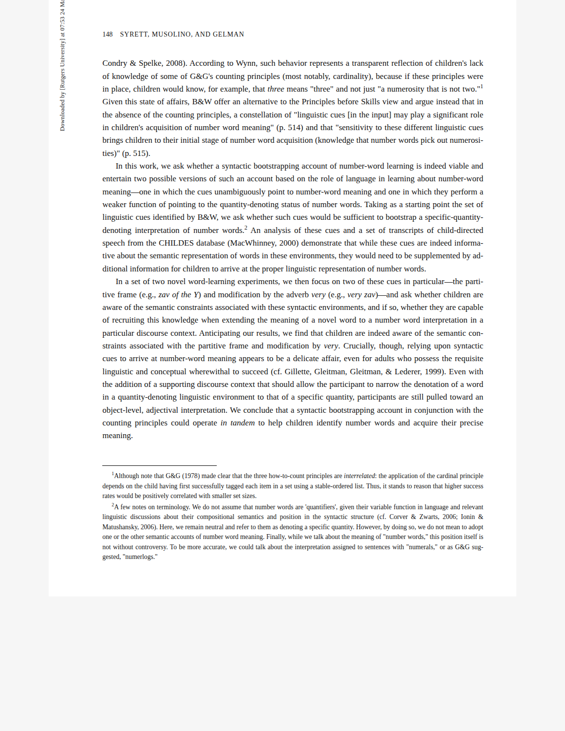Downloaded by [Rutgers University] at 07:53 24 May 2012
148 SYRETT, MUSOLINO, AND GELMAN
Condry & Spelke, 2008). According to Wynn, such behavior represents a transparent reflection of children's lack of knowledge of some of G&G's counting principles (most notably, cardinality), because if these principles were in place, children would know, for example, that three means "three" and not just "a numerosity that is not two."1 Given this state of affairs, B&W offer an alternative to the Principles before Skills view and argue instead that in the absence of the counting principles, a constellation of "linguistic cues [in the input] may play a significant role in children's acquisition of number word meaning" (p. 514) and that "sensitivity to these different linguistic cues brings children to their initial stage of number word acquisition (knowledge that number words pick out numerosities)" (p. 515).
In this work, we ask whether a syntactic bootstrapping account of number-word learning is indeed viable and entertain two possible versions of such an account based on the role of language in learning about number-word meaning—one in which the cues unambiguously point to number-word meaning and one in which they perform a weaker function of pointing to the quantity-denoting status of number words. Taking as a starting point the set of linguistic cues identified by B&W, we ask whether such cues would be sufficient to bootstrap a specific-quantity-denoting interpretation of number words.2 An analysis of these cues and a set of transcripts of child-directed speech from the CHILDES database (MacWhinney, 2000) demonstrate that while these cues are indeed informative about the semantic representation of words in these environments, they would need to be supplemented by additional information for children to arrive at the proper linguistic representation of number words.
In a set of two novel word-learning experiments, we then focus on two of these cues in particular—the partitive frame (e.g., zav of the Y) and modification by the adverb very (e.g., very zav)—and ask whether children are aware of the semantic constraints associated with these syntactic environments, and if so, whether they are capable of recruiting this knowledge when extending the meaning of a novel word to a number word interpretation in a particular discourse context. Anticipating our results, we find that children are indeed aware of the semantic constraints associated with the partitive frame and modification by very. Crucially, though, relying upon syntactic cues to arrive at number-word meaning appears to be a delicate affair, even for adults who possess the requisite linguistic and conceptual wherewithal to succeed (cf. Gillette, Gleitman, Gleitman, & Lederer, 1999). Even with the addition of a supporting discourse context that should allow the participant to narrow the denotation of a word in a quantity-denoting linguistic environment to that of a specific quantity, participants are still pulled toward an object-level, adjectival interpretation. We conclude that a syntactic bootstrapping account in conjunction with the counting principles could operate in tandem to help children identify number words and acquire their precise meaning.
1Although note that G&G (1978) made clear that the three how-to-count principles are interrelated: the application of the cardinal principle depends on the child having first successfully tagged each item in a set using a stable-ordered list. Thus, it stands to reason that higher success rates would be positively correlated with smaller set sizes.
2A few notes on terminology. We do not assume that number words are 'quantifiers', given their variable function in language and relevant linguistic discussions about their compositional semantics and position in the syntactic structure (cf. Corver & Zwarts, 2006; Ionin & Matushansky, 2006). Here, we remain neutral and refer to them as denoting a specific quantity. However, by doing so, we do not mean to adopt one or the other semantic accounts of number word meaning. Finally, while we talk about the meaning of "number words," this position itself is not without controversy. To be more accurate, we could talk about the interpretation assigned to sentences with "numerals," or as G&G suggested, "numerlogs."